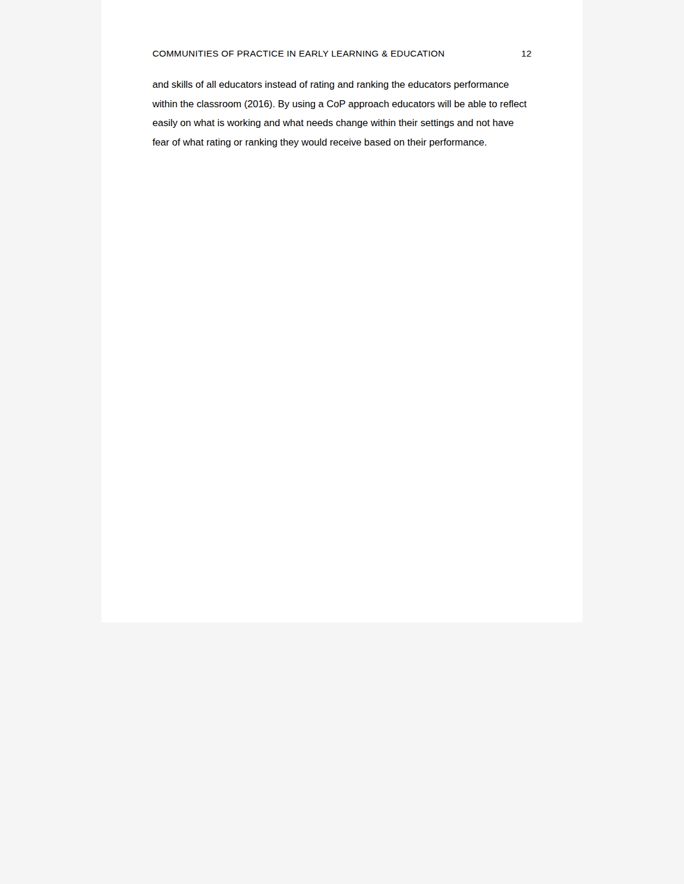Communities of Practice in Early Learning & Education 12
and skills of all educators instead of rating and ranking the educators performance within the classroom (2016). By using a CoP approach educators will be able to reflect easily on what is working and what needs change within their settings and not have fear of what rating or ranking they would receive based on their performance.